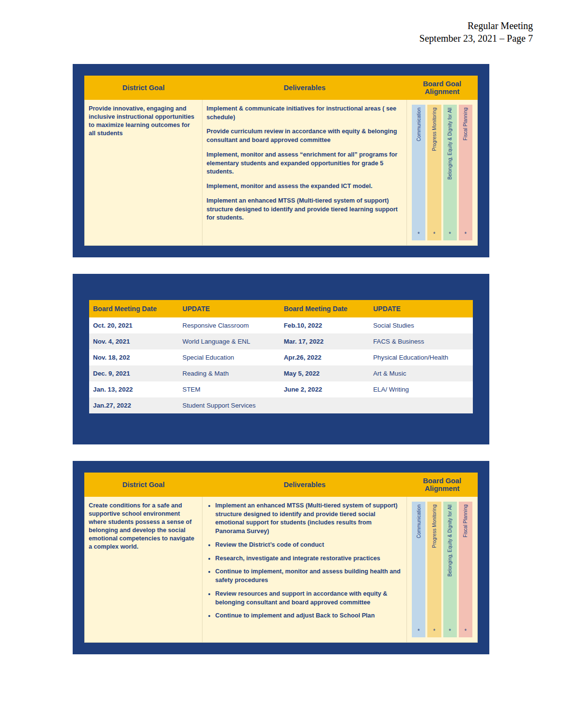Regular Meeting
September 23, 2021 – Page 7
| District Goal | Deliverables | Board Goal Alignment |
| --- | --- | --- |
| Provide innovative, engaging and inclusive instructional opportunities to maximize learning outcomes for all students | Implement & communicate initiatives for instructional areas ( see schedule) Provide curriculum review in accordance with equity & belonging consultant and board approved committee Implement, monitor and assess “enrichment for all” programs for elementary students and expanded opportunities for grade 5 students. Implement, monitor and assess the expanded ICT model. Implement an enhanced MTSS (Multi-tiered system of support) structure designed to identify and provide tiered learning support for students. | Communication * Progress Monitoring * Belonging, Equity & Dignity for All * Fiscal Planning * |
| Board Meeting Date | UPDATE | Board Meeting Date | UPDATE |
| --- | --- | --- | --- |
| Oct. 20, 2021 | Responsive Classroom | Feb.10, 2022 | Social Studies |
| Nov. 4, 2021 | World Language & ENL | Mar. 17, 2022 | FACS & Business |
| Nov. 18, 202 | Special Education | Apr.26, 2022 | Physical Education/Health |
| Dec. 9, 2021 | Reading & Math | May 5, 2022 | Art & Music |
| Jan. 13, 2022 | STEM | June 2, 2022 | ELA/ Writing |
| Jan.27, 2022 | Student Support Services | | |
| District Goal | Deliverables | Board Goal Alignment |
| --- | --- | --- |
| Create conditions for a safe and supportive school environment where students possess a sense of belonging and develop the social emotional competencies to navigate a complex world. | Implement an enhanced MTSS (Multi-tiered system of support) structure designed to identify and provide tiered social emotional support for students (includes results from Panorama Survey) Review the District’s code of conduct Research, investigate and integrate restorative practices Continue to implement, monitor and assess building health and safety procedures Review resources and support in accordance with equity & belonging consultant and board approved committee Continue to implement and adjust Back to School Plan | Communication * Progress Monitoring * Belonging, Equity & Dignity for All * Fiscal Planning * |